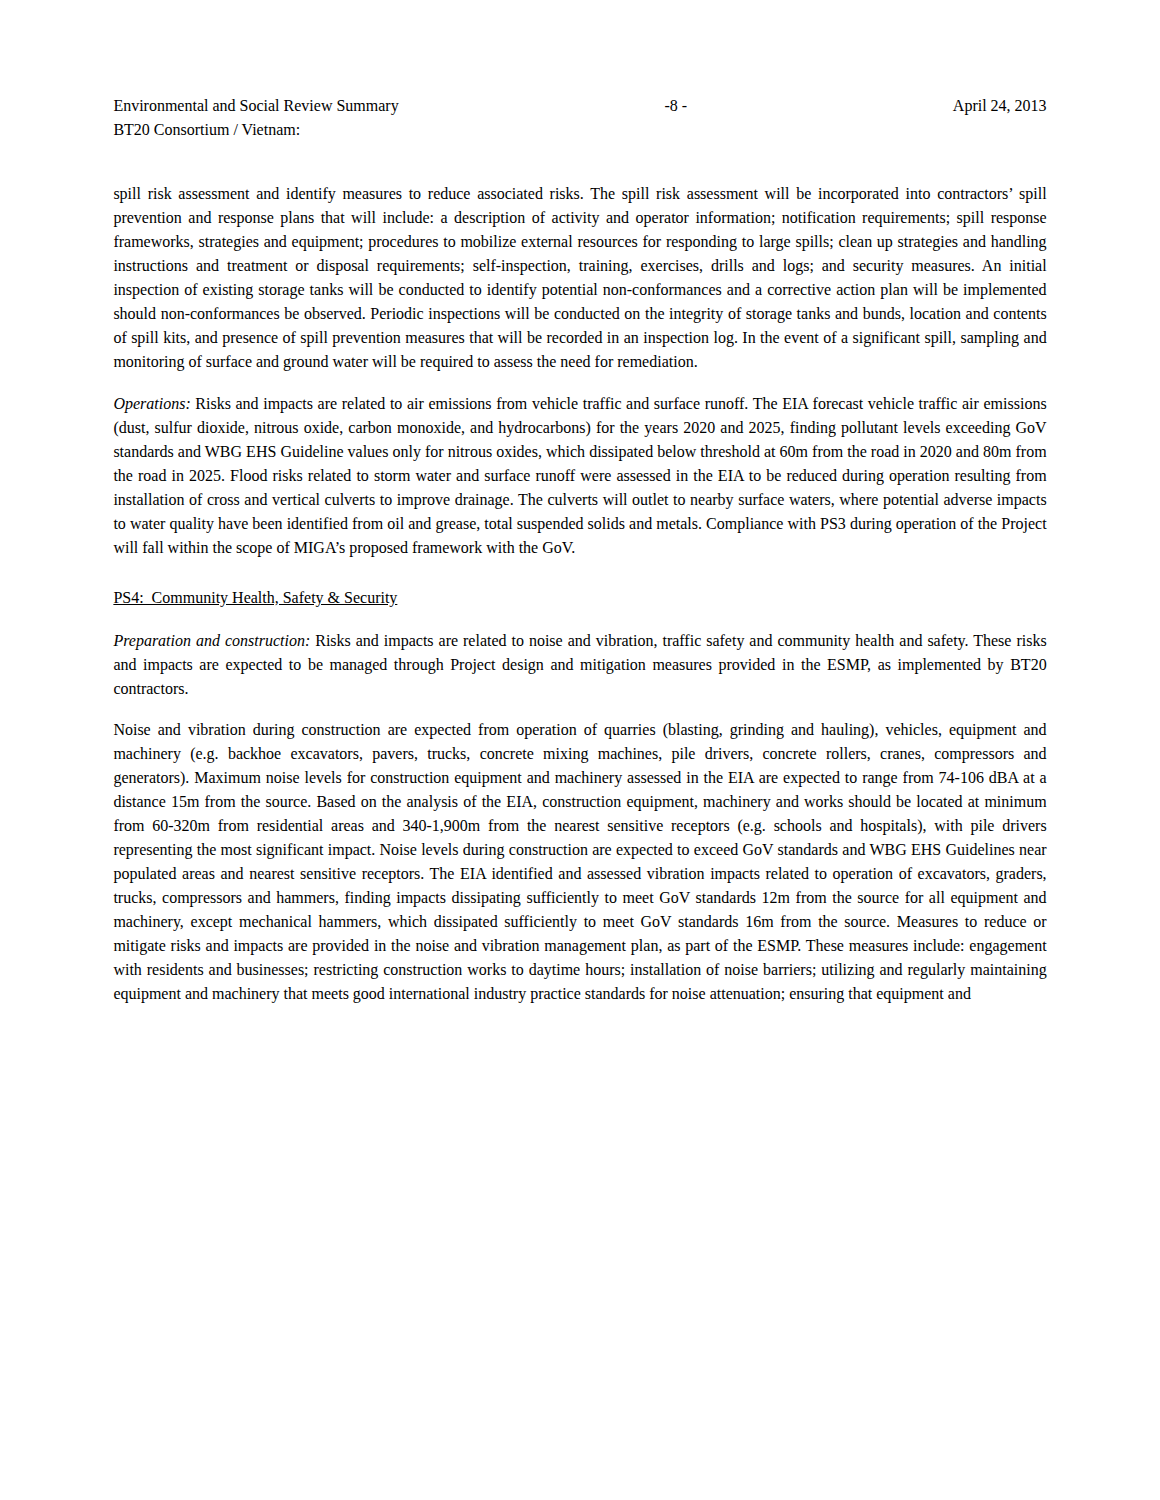Environmental and Social Review Summary -8 - April 24, 2013
BT20 Consortium / Vietnam:
spill risk assessment and identify measures to reduce associated risks. The spill risk assessment will be incorporated into contractors’ spill prevention and response plans that will include: a description of activity and operator information; notification requirements; spill response frameworks, strategies and equipment; procedures to mobilize external resources for responding to large spills; clean up strategies and handling instructions and treatment or disposal requirements; self-inspection, training, exercises, drills and logs; and security measures. An initial inspection of existing storage tanks will be conducted to identify potential non-conformances and a corrective action plan will be implemented should non-conformances be observed. Periodic inspections will be conducted on the integrity of storage tanks and bunds, location and contents of spill kits, and presence of spill prevention measures that will be recorded in an inspection log. In the event of a significant spill, sampling and monitoring of surface and ground water will be required to assess the need for remediation.
Operations: Risks and impacts are related to air emissions from vehicle traffic and surface runoff. The EIA forecast vehicle traffic air emissions (dust, sulfur dioxide, nitrous oxide, carbon monoxide, and hydrocarbons) for the years 2020 and 2025, finding pollutant levels exceeding GoV standards and WBG EHS Guideline values only for nitrous oxides, which dissipated below threshold at 60m from the road in 2020 and 80m from the road in 2025. Flood risks related to storm water and surface runoff were assessed in the EIA to be reduced during operation resulting from installation of cross and vertical culverts to improve drainage. The culverts will outlet to nearby surface waters, where potential adverse impacts to water quality have been identified from oil and grease, total suspended solids and metals. Compliance with PS3 during operation of the Project will fall within the scope of MIGA’s proposed framework with the GoV.
PS4: Community Health, Safety & Security
Preparation and construction: Risks and impacts are related to noise and vibration, traffic safety and community health and safety. These risks and impacts are expected to be managed through Project design and mitigation measures provided in the ESMP, as implemented by BT20 contractors.
Noise and vibration during construction are expected from operation of quarries (blasting, grinding and hauling), vehicles, equipment and machinery (e.g. backhoe excavators, pavers, trucks, concrete mixing machines, pile drivers, concrete rollers, cranes, compressors and generators). Maximum noise levels for construction equipment and machinery assessed in the EIA are expected to range from 74-106 dBA at a distance 15m from the source. Based on the analysis of the EIA, construction equipment, machinery and works should be located at minimum from 60-320m from residential areas and 340-1,900m from the nearest sensitive receptors (e.g. schools and hospitals), with pile drivers representing the most significant impact. Noise levels during construction are expected to exceed GoV standards and WBG EHS Guidelines near populated areas and nearest sensitive receptors. The EIA identified and assessed vibration impacts related to operation of excavators, graders, trucks, compressors and hammers, finding impacts dissipating sufficiently to meet GoV standards 12m from the source for all equipment and machinery, except mechanical hammers, which dissipated sufficiently to meet GoV standards 16m from the source. Measures to reduce or mitigate risks and impacts are provided in the noise and vibration management plan, as part of the ESMP. These measures include: engagement with residents and businesses; restricting construction works to daytime hours; installation of noise barriers; utilizing and regularly maintaining equipment and machinery that meets good international industry practice standards for noise attenuation; ensuring that equipment and